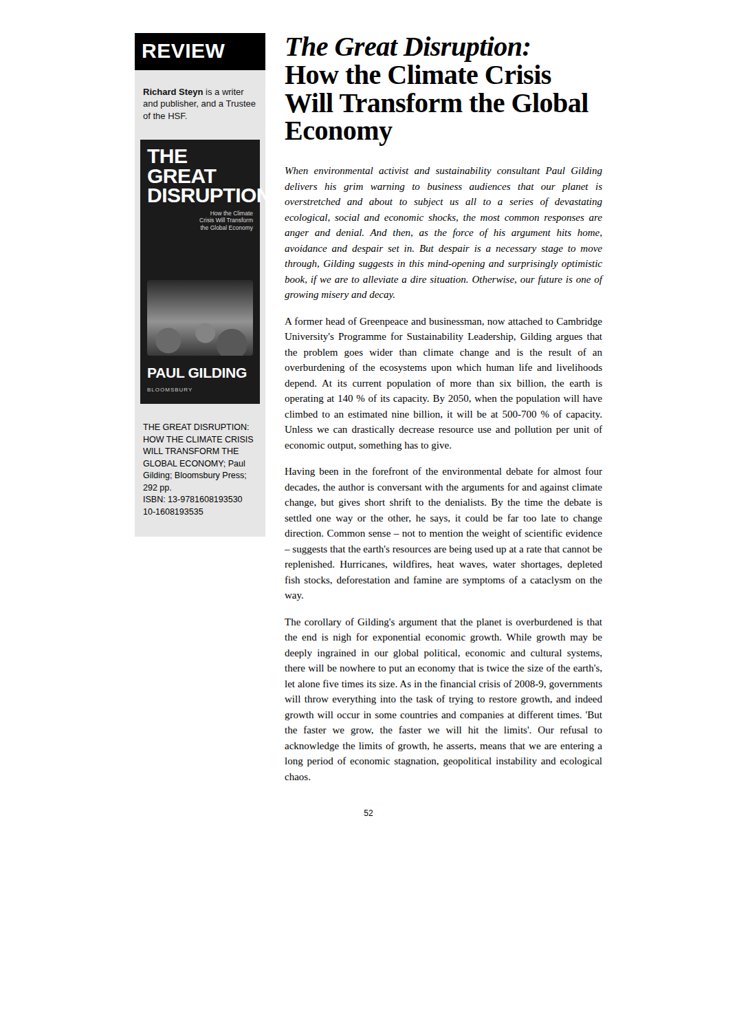REVIEW
Richard Steyn is a writer and publisher, and a Trustee of the HSF.
The Great
Disruption
How the Climate
Crisis Will Transform
the Global Economy
Paul Gilding
Bloomsbury
The Great Disruption: How the Climate Crisis Will Transform the Global Economy; Paul Gilding; Bloomsbury Press; 292 pp.
ISBN: 13-9781608193530
10-1608193535
The Great Disruption:
How the Climate Crisis Will Transform the Global Economy
When environmental activist and sustainability consultant Paul Gilding delivers his grim warning to business audiences that our planet is overstretched and about to subject us all to a series of devastating ecological, social and economic shocks, the most common responses are anger and denial. And then, as the force of his argument hits home, avoidance and despair set in. But despair is a necessary stage to move through, Gilding suggests in this mind-opening and surprisingly optimistic book, if we are to alleviate a dire situation. Otherwise, our future is one of growing misery and decay.
A former head of Greenpeace and businessman, now attached to Cambridge University's Programme for Sustainability Leadership, Gilding argues that the problem goes wider than climate change and is the result of an overburdening of the ecosystems upon which human life and livelihoods depend. At its current population of more than six billion, the earth is operating at 140 % of its capacity. By 2050, when the population will have climbed to an estimated nine billion, it will be at 500-700 % of capacity. Unless we can drastically decrease resource use and pollution per unit of economic output, something has to give.
Having been in the forefront of the environmental debate for almost four decades, the author is conversant with the arguments for and against climate change, but gives short shrift to the denialists. By the time the debate is settled one way or the other, he says, it could be far too late to change direction. Common sense – not to mention the weight of scientific evidence – suggests that the earth's resources are being used up at a rate that cannot be replenished. Hurricanes, wildfires, heat waves, water shortages, depleted fish stocks, deforestation and famine are symptoms of a cataclysm on the way.
The corollary of Gilding's argument that the planet is overburdened is that the end is nigh for exponential economic growth. While growth may be deeply ingrained in our global political, economic and cultural systems, there will be nowhere to put an economy that is twice the size of the earth's, let alone five times its size. As in the financial crisis of 2008-9, governments will throw everything into the task of trying to restore growth, and indeed growth will occur in some countries and companies at different times. 'But the faster we grow, the faster we will hit the limits'. Our refusal to acknowledge the limits of growth, he asserts, means that we are entering a long period of economic stagnation, geopolitical instability and ecological chaos.
52